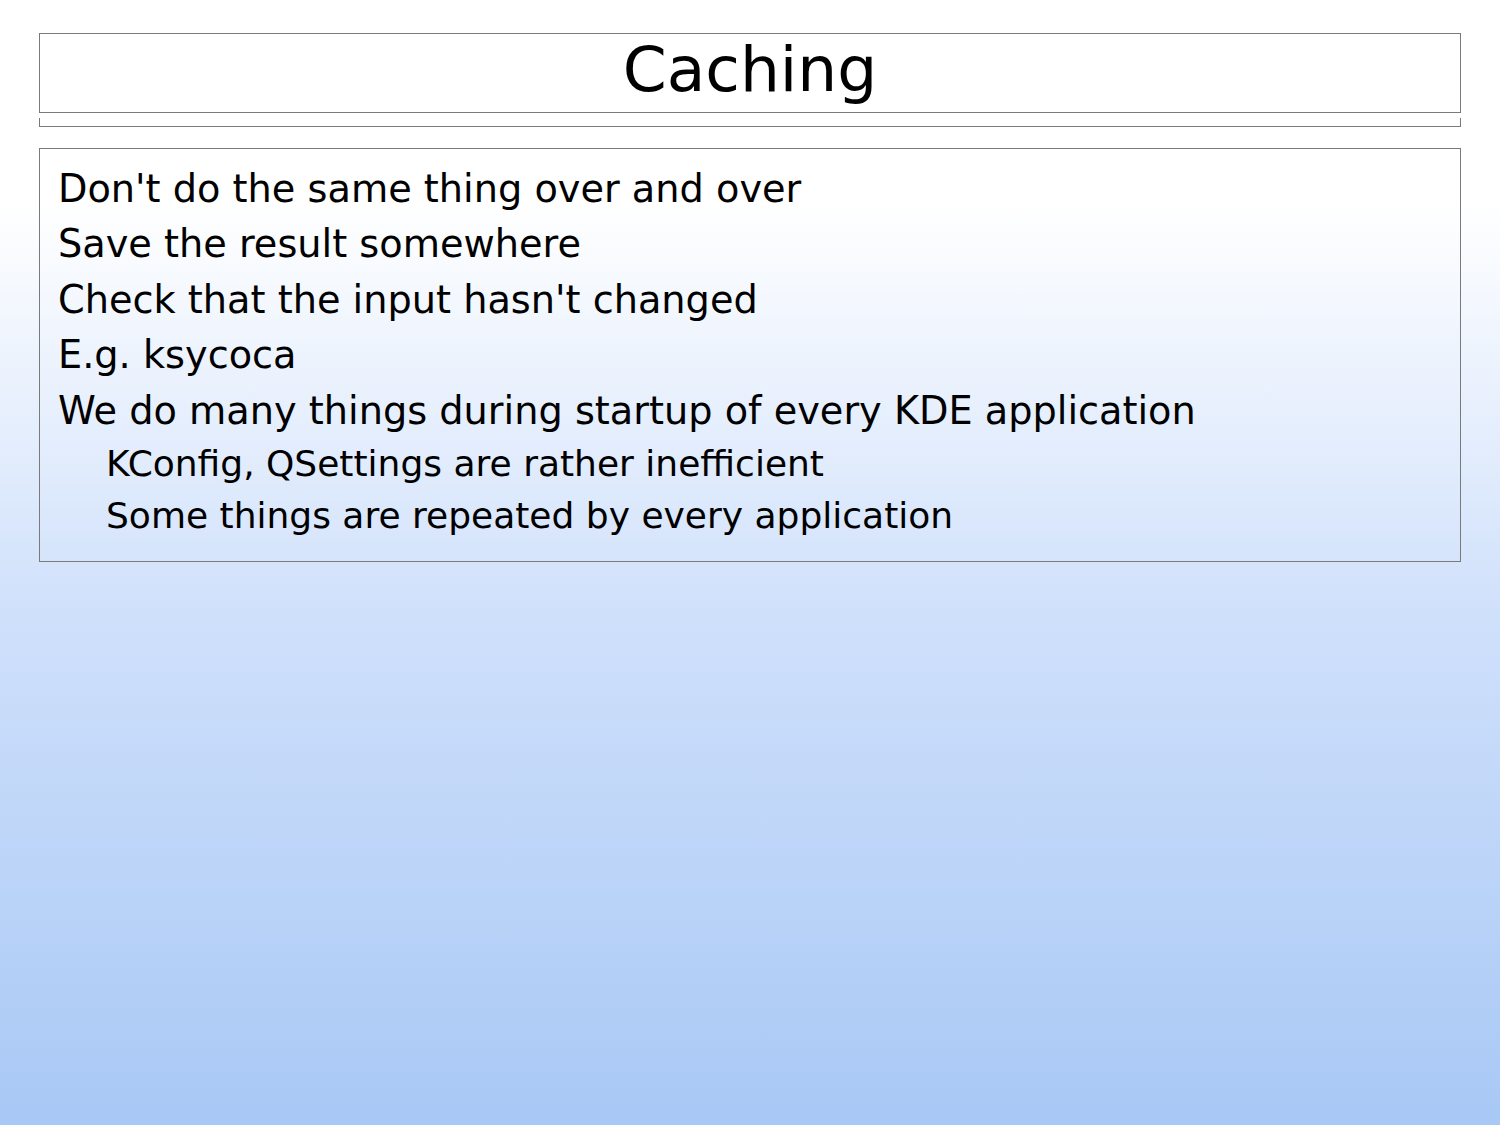Caching
Don't do the same thing over and over
Save the result somewhere
Check that the input hasn't changed
E.g. ksycoca
We do many things during startup of every KDE application
KConfig, QSettings are rather inefficient
Some things are repeated by every application